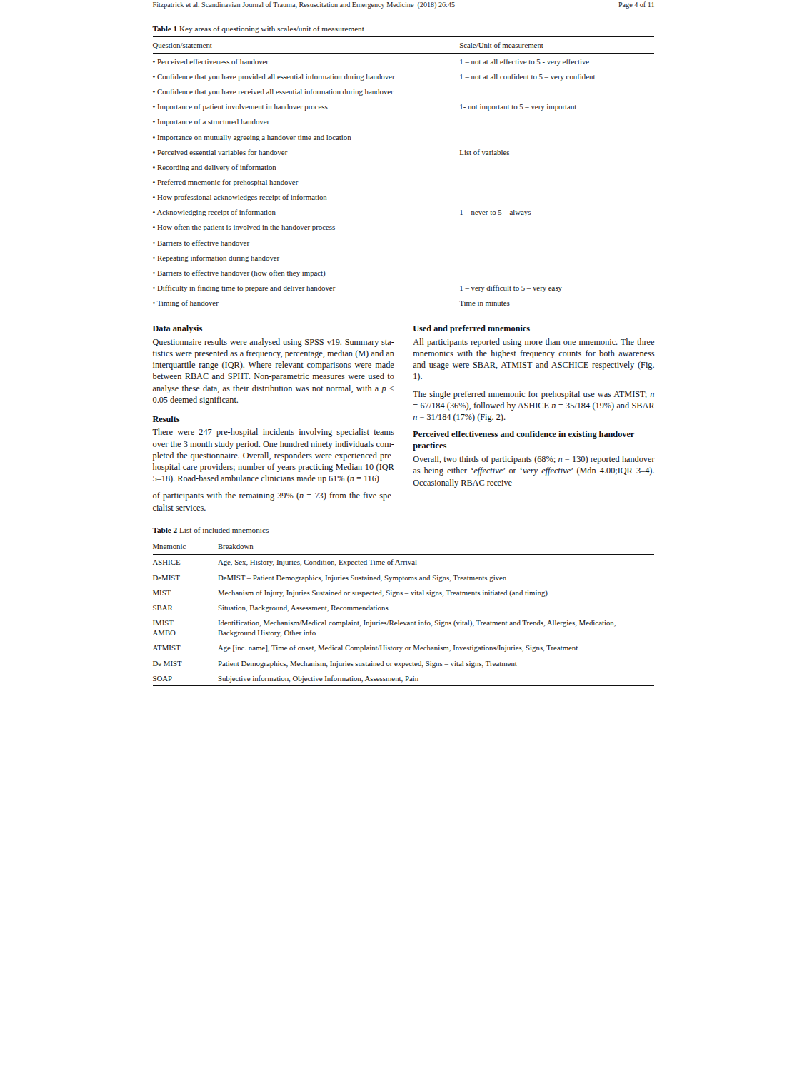Fitzpatrick et al. Scandinavian Journal of Trauma, Resuscitation and Emergency Medicine (2018) 26:45
Page 4 of 11
Table 1 Key areas of questioning with scales/unit of measurement
| Question/statement | Scale/Unit of measurement |
| --- | --- |
| • Perceived effectiveness of handover | 1 – not at all effective to 5 - very effective |
| • Confidence that you have provided all essential information during handover | 1 – not at all confident to 5 – very confident |
| • Confidence that you have received all essential information during handover | |
| • Importance of patient involvement in handover process | 1- not important to 5 – very important |
| • Importance of a structured handover | |
| • Importance on mutually agreeing a handover time and location | |
| • Perceived essential variables for handover | List of variables |
| • Recording and delivery of information | |
| • Preferred mnemonic for prehospital handover | |
| • How professional acknowledges receipt of information | |
| • Acknowledging receipt of information | 1 – never to 5 – always |
| • How often the patient is involved in the handover process | |
| • Barriers to effective handover | |
| • Repeating information during handover | |
| • Barriers to effective handover (how often they impact) | |
| • Difficulty in finding time to prepare and deliver handover | 1 – very difficult to 5 – very easy |
| • Timing of handover | Time in minutes |
Data analysis
Questionnaire results were analysed using SPSS v19. Summary statistics were presented as a frequency, percentage, median (M) and an interquartile range (IQR). Where relevant comparisons were made between RBAC and SPHT. Non-parametric measures were used to analyse these data, as their distribution was not normal, with a p < 0.05 deemed significant.
Results
There were 247 pre-hospital incidents involving specialist teams over the 3 month study period. One hundred ninety individuals completed the questionnaire. Overall, responders were experienced prehospital care providers; number of years practicing Median 10 (IQR 5–18). Road-based ambulance clinicians made up 61% (n = 116)
of participants with the remaining 39% (n = 73) from the five specialist services.
Used and preferred mnemonics
All participants reported using more than one mnemonic. The three mnemonics with the highest frequency counts for both awareness and usage were SBAR, ATMIST and ASCHICE respectively (Fig. 1).
The single preferred mnemonic for prehospital use was ATMIST; n = 67/184 (36%), followed by ASHICE n = 35/184 (19%) and SBAR n = 31/184 (17%) (Fig. 2).
Perceived effectiveness and confidence in existing handover practices
Overall, two thirds of participants (68%; n = 130) reported handover as being either ‘effective’ or ‘very effective’ (Mdn 4.00;IQR 3–4). Occasionally RBAC receive
Table 2 List of included mnemonics
| Mnemonic | Breakdown |
| --- | --- |
| ASHICE | Age, Sex, History, Injuries, Condition, Expected Time of Arrival |
| DeMIST | DeMIST – Patient Demographics, Injuries Sustained, Symptoms and Signs, Treatments given |
| MIST | Mechanism of Injury, Injuries Sustained or suspected, Signs – vital signs, Treatments initiated (and timing) |
| SBAR | Situation, Background, Assessment, Recommendations |
| IMIST AMBO | Identification, Mechanism/Medical complaint, Injuries/Relevant info, Signs (vital), Treatment and Trends, Allergies, Medication, Background History, Other info |
| ATMIST | Age [inc. name], Time of onset, Medical Complaint/History or Mechanism, Investigations/Injuries, Signs, Treatment |
| De MIST | Patient Demographics, Mechanism, Injuries sustained or expected, Signs – vital signs, Treatment |
| SOAP | Subjective information, Objective Information, Assessment, Pain |